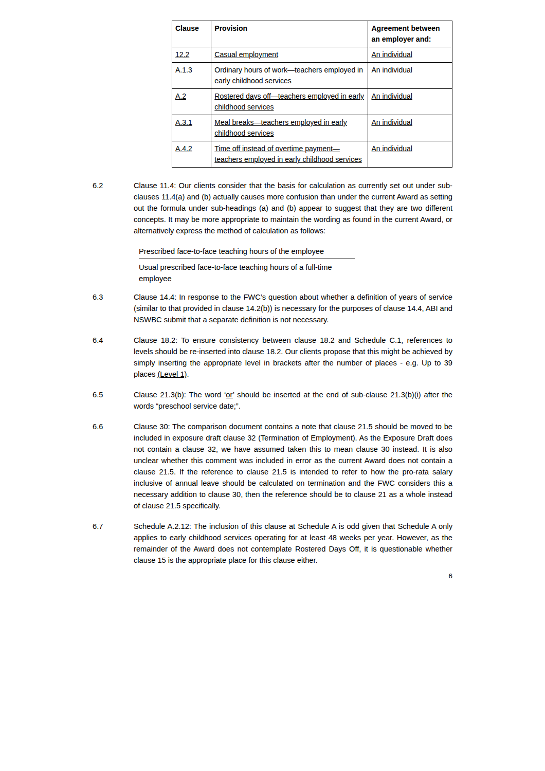| Clause | Provision | Agreement between an employer and: |
| --- | --- | --- |
| 12.2 | Casual employment | An individual |
| A.1.3 | Ordinary hours of work—teachers employed in early childhood services | An individual |
| A.2 | Rostered days off—teachers employed in early childhood services | An individual |
| A.3.1 | Meal breaks—teachers employed in early childhood services | An individual |
| A.4.2 | Time off instead of overtime payment—teachers employed in early childhood services | An individual |
6.2
Clause 11.4: Our clients consider that the basis for calculation as currently set out under sub-clauses 11.4(a) and (b) actually causes more confusion than under the current Award as setting out the formula under sub-headings (a) and (b) appear to suggest that they are two different concepts. It may be more appropriate to maintain the wording as found in the current Award, or alternatively express the method of calculation as follows:
Prescribed face-to-face teaching hours of the employee
Usual prescribed face-to-face teaching hours of a full-time employee
6.3
Clause 14.4: In response to the FWC’s question about whether a definition of years of service (similar to that provided in clause 14.2(b)) is necessary for the purposes of clause 14.4, ABI and NSWBC submit that a separate definition is not necessary.
6.4
Clause 18.2: To ensure consistency between clause 18.2 and Schedule C.1, references to levels should be re-inserted into clause 18.2. Our clients propose that this might be achieved by simply inserting the appropriate level in brackets after the number of places - e.g. Up to 39 places (Level 1).
6.5
Clause 21.3(b): The word ‘or’ should be inserted at the end of sub-clause 21.3(b)(i) after the words “preschool service date;”.
6.6
Clause 30: The comparison document contains a note that clause 21.5 should be moved to be included in exposure draft clause 32 (Termination of Employment). As the Exposure Draft does not contain a clause 32, we have assumed taken this to mean clause 30 instead. It is also unclear whether this comment was included in error as the current Award does not contain a clause 21.5. If the reference to clause 21.5 is intended to refer to how the pro-rata salary inclusive of annual leave should be calculated on termination and the FWC considers this a necessary addition to clause 30, then the reference should be to clause 21 as a whole instead of clause 21.5 specifically.
6.7
Schedule A.2.12: The inclusion of this clause at Schedule A is odd given that Schedule A only applies to early childhood services operating for at least 48 weeks per year. However, as the remainder of the Award does not contemplate Rostered Days Off, it is questionable whether clause 15 is the appropriate place for this clause either.
6